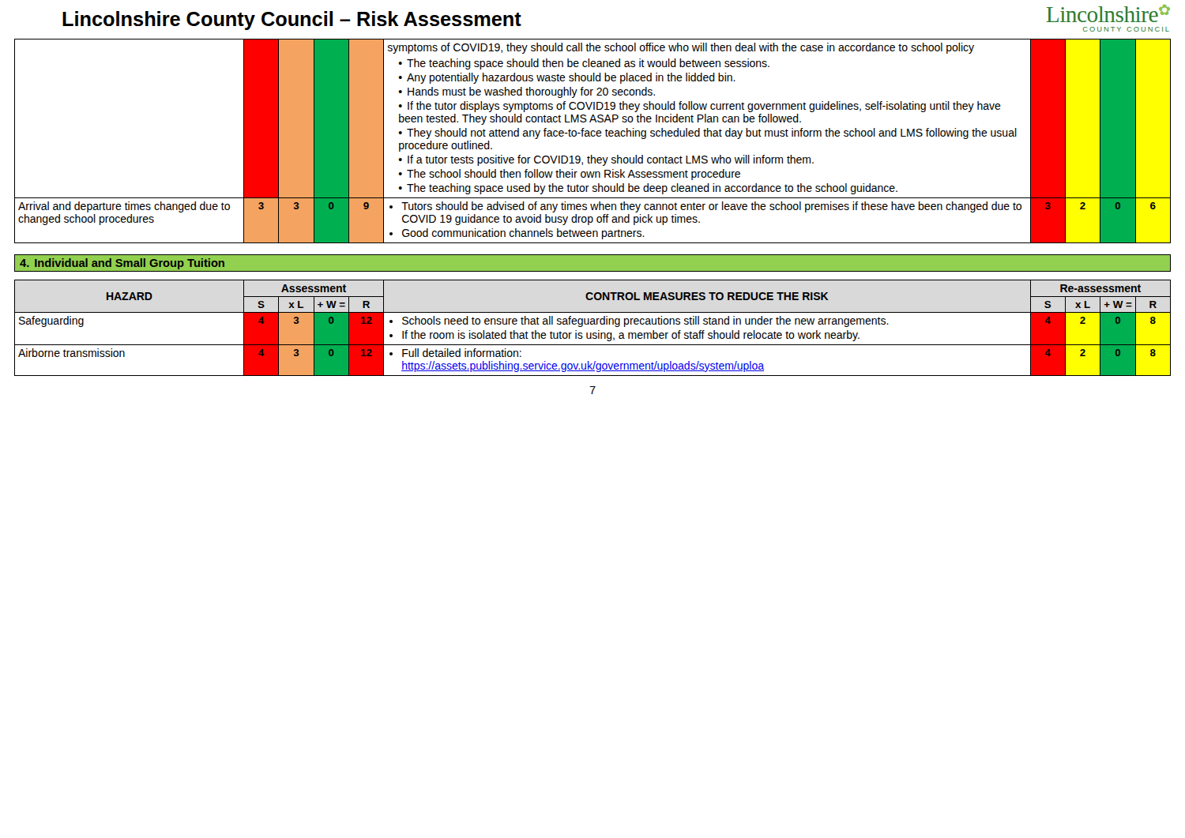Lincolnshire County Council – Risk Assessment
Lincolnshire✿
County Council
| | | | | | symptoms of COVID19, they should call the school office who will then deal with the case in accordance to school policy The teaching space should then be cleaned as it would between sessions. Any potentially hazardous waste should be placed in the lidded bin. Hands must be washed thoroughly for 20 seconds. If the tutor displays symptoms of COVID19 they should follow current government guidelines, self-isolating until they have been tested. They should contact LMS ASAP so the Incident Plan can be followed. They should not attend any face-to-face teaching scheduled that day but must inform the school and LMS following the usual procedure outlined. If a tutor tests positive for COVID19, they should contact LMS who will inform them. The school should then follow their own Risk Assessment procedure The teaching space used by the tutor should be deep cleaned in accordance to the school guidance. | | | | |
| Arrival and departure times changed due to changed school procedures | 3 | 3 | 0 | 9 | Tutors should be advised of any times when they cannot enter or leave the school premises if these have been changed due to COVID 19 guidance to avoid busy drop off and pick up times. Good communication channels between partners. | 3 | 2 | 0 | 6 |
4. Individual and Small Group Tuition
| HAZARD | Assessment | CONTROL MEASURES TO REDUCE THE RISK | Re-assessment |
| --- | --- | --- | --- |
| S | x L | + W = | R | S | x L | + W = | R |
| Safeguarding | 4 | 3 | 0 | 12 | Schools need to ensure that all safeguarding precautions still stand in under the new arrangements. If the room is isolated that the tutor is using, a member of staff should relocate to work nearby. | 4 | 2 | 0 | 8 |
| Airborne transmission | 4 | 3 | 0 | 12 | Full detailed information: https://assets.publishing.service.gov.uk/government/uploads/system/uploa | 4 | 2 | 0 | 8 |
7